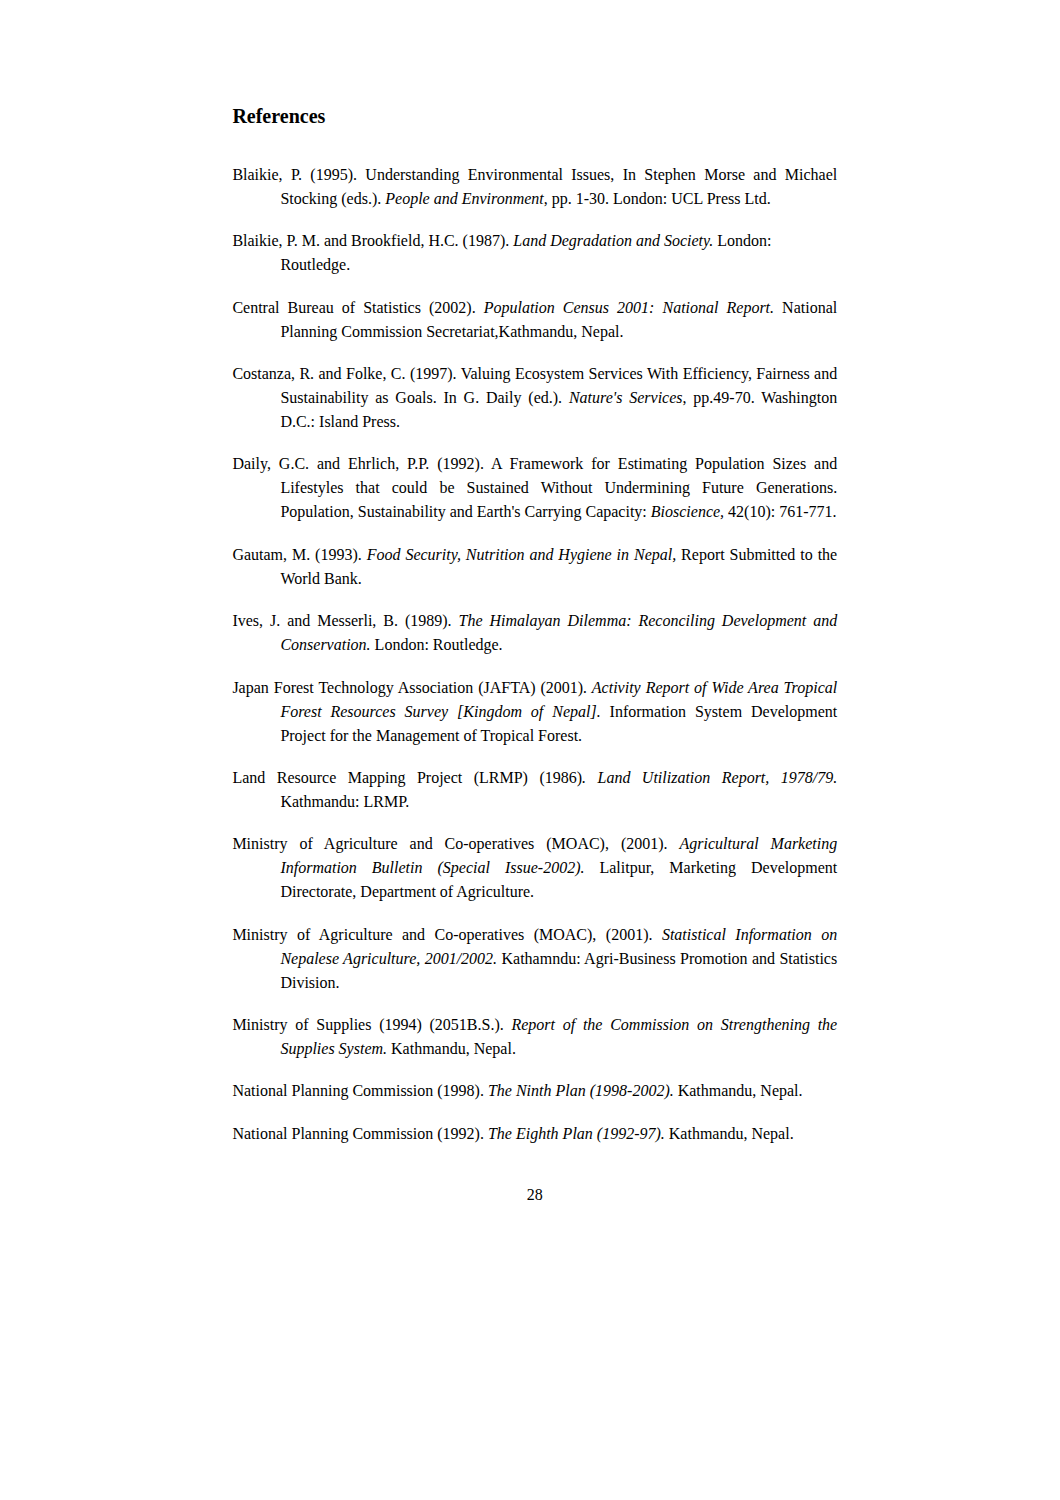References
Blaikie, P. (1995). Understanding Environmental Issues, In Stephen Morse and Michael Stocking (eds.). People and Environment, pp. 1-30. London: UCL Press Ltd.
Blaikie, P. M. and Brookfield, H.C. (1987). Land Degradation and Society. London: Routledge.
Central Bureau of Statistics (2002). Population Census 2001: National Report. National Planning Commission Secretariat,Kathmandu, Nepal.
Costanza, R. and Folke, C. (1997). Valuing Ecosystem Services With Efficiency, Fairness and Sustainability as Goals. In G. Daily (ed.). Nature's Services, pp.49-70. Washington D.C.: Island Press.
Daily, G.C. and Ehrlich, P.P. (1992). A Framework for Estimating Population Sizes and Lifestyles that could be Sustained Without Undermining Future Generations. Population, Sustainability and Earth's Carrying Capacity: Bioscience, 42(10): 761-771.
Gautam, M. (1993). Food Security, Nutrition and Hygiene in Nepal, Report Submitted to the World Bank.
Ives, J. and Messerli, B. (1989). The Himalayan Dilemma: Reconciling Development and Conservation. London: Routledge.
Japan Forest Technology Association (JAFTA) (2001). Activity Report of Wide Area Tropical Forest Resources Survey [Kingdom of Nepal]. Information System Development Project for the Management of Tropical Forest.
Land Resource Mapping Project (LRMP) (1986). Land Utilization Report, 1978/79. Kathmandu: LRMP.
Ministry of Agriculture and Co-operatives (MOAC), (2001). Agricultural Marketing Information Bulletin (Special Issue-2002). Lalitpur, Marketing Development Directorate, Department of Agriculture.
Ministry of Agriculture and Co-operatives (MOAC), (2001). Statistical Information on Nepalese Agriculture, 2001/2002. Kathamndu: Agri-Business Promotion and Statistics Division.
Ministry of Supplies (1994) (2051B.S.). Report of the Commission on Strengthening the Supplies System. Kathmandu, Nepal.
National Planning Commission (1998). The Ninth Plan (1998-2002). Kathmandu, Nepal.
National Planning Commission (1992). The Eighth Plan (1992-97). Kathmandu, Nepal.
28